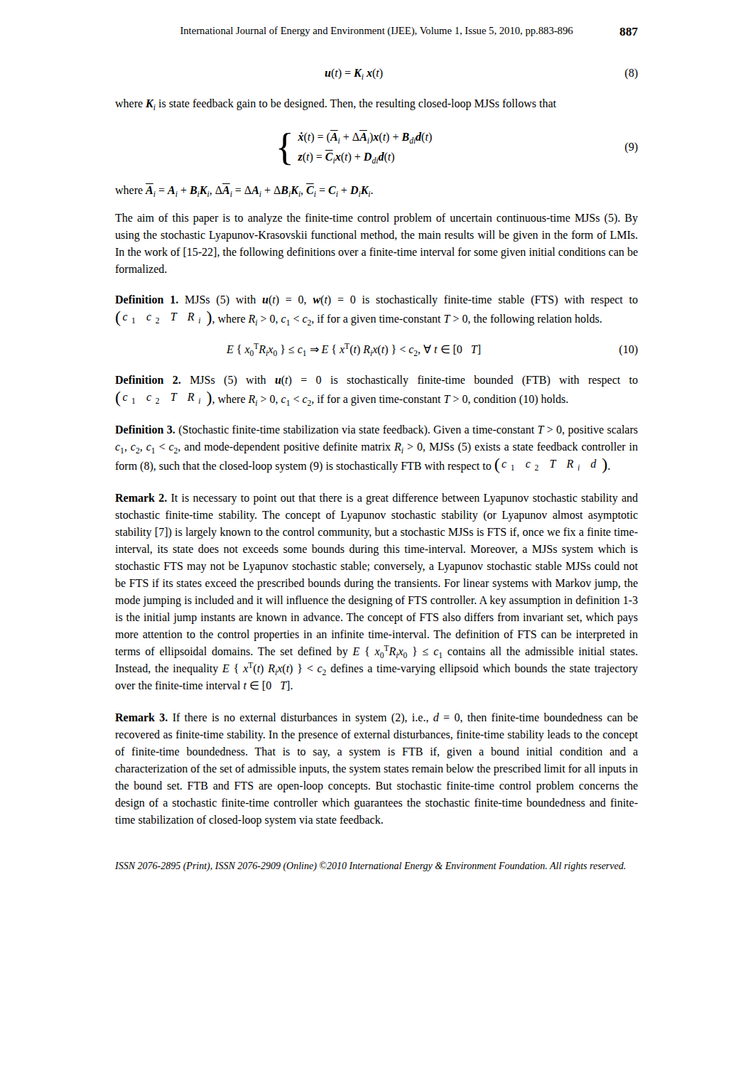International Journal of Energy and Environment (IJEE), Volume 1, Issue 5, 2010, pp.883-896 887
u(t) = Ki x(t)
(8)
where Ki is state feedback gain to be designed. Then, the resulting closed-loop MJSs follows that
{
ẋ(t) = (Ai + ΔAi)x(t) + Bdid(t)
z(t) = Cix(t) + Ddid(t)
(9)
where Ai = Ai + BiKi, ΔAi = ΔAi + ΔBiKi, Ci = Ci + DiKi.
The aim of this paper is to analyze the finite-time control problem of uncertain continuous-time MJSs (5). By using the stochastic Lyapunov-Krasovskii functional method, the main results will be given in the form of LMIs. In the work of [15-22], the following definitions over a finite-time interval for some given initial conditions can be formalized.
Definition 1. MJSs (5) with u(t) = 0, w(t) = 0 is stochastically finite-time stable (FTS) with respect to (c1 c2 T Ri), where Ri > 0, c1 < c2, if for a given time-constant T > 0, the following relation holds.
E { x0TRix0 } ≤ c1 ⇒ E { xT(t) Rix(t) } < c2, ∀ t ∈ [0 T]
(10)
Definition 2. MJSs (5) with u(t) = 0 is stochastically finite-time bounded (FTB) with respect to (c1 c2 T Ri), where Ri > 0, c1 < c2, if for a given time-constant T > 0, condition (10) holds.
Definition 3. (Stochastic finite-time stabilization via state feedback). Given a time-constant T > 0, positive scalars c1, c2, c1 < c2, and mode-dependent positive definite matrix Ri > 0, MJSs (5) exists a state feedback controller in form (8), such that the closed-loop system (9) is stochastically FTB with respect to (c1 c2 T Ri d).
Remark 2. It is necessary to point out that there is a great difference between Lyapunov stochastic stability and stochastic finite-time stability. The concept of Lyapunov stochastic stability (or Lyapunov almost asymptotic stability [7]) is largely known to the control community, but a stochastic MJSs is FTS if, once we fix a finite time-interval, its state does not exceeds some bounds during this time-interval. Moreover, a MJSs system which is stochastic FTS may not be Lyapunov stochastic stable; conversely, a Lyapunov stochastic stable MJSs could not be FTS if its states exceed the prescribed bounds during the transients. For linear systems with Markov jump, the mode jumping is included and it will influence the designing of FTS controller. A key assumption in definition 1-3 is the initial jump instants are known in advance. The concept of FTS also differs from invariant set, which pays more attention to the control properties in an infinite time-interval. The definition of FTS can be interpreted in terms of ellipsoidal domains. The set defined by E { x0TRix0 } ≤ c1 contains all the admissible initial states. Instead, the inequality E { xT(t) Rix(t) } < c2 defines a time-varying ellipsoid which bounds the state trajectory over the finite-time interval t ∈ [0 T].
Remark 3. If there is no external disturbances in system (2), i.e., d = 0, then finite-time boundedness can be recovered as finite-time stability. In the presence of external disturbances, finite-time stability leads to the concept of finite-time boundedness. That is to say, a system is FTB if, given a bound initial condition and a characterization of the set of admissible inputs, the system states remain below the prescribed limit for all inputs in the bound set. FTB and FTS are open-loop concepts. But stochastic finite-time control problem concerns the design of a stochastic finite-time controller which guarantees the stochastic finite-time boundedness and finite-time stabilization of closed-loop system via state feedback.
ISSN 2076-2895 (Print), ISSN 2076-2909 (Online) ©2010 International Energy & Environment Foundation. All rights reserved.